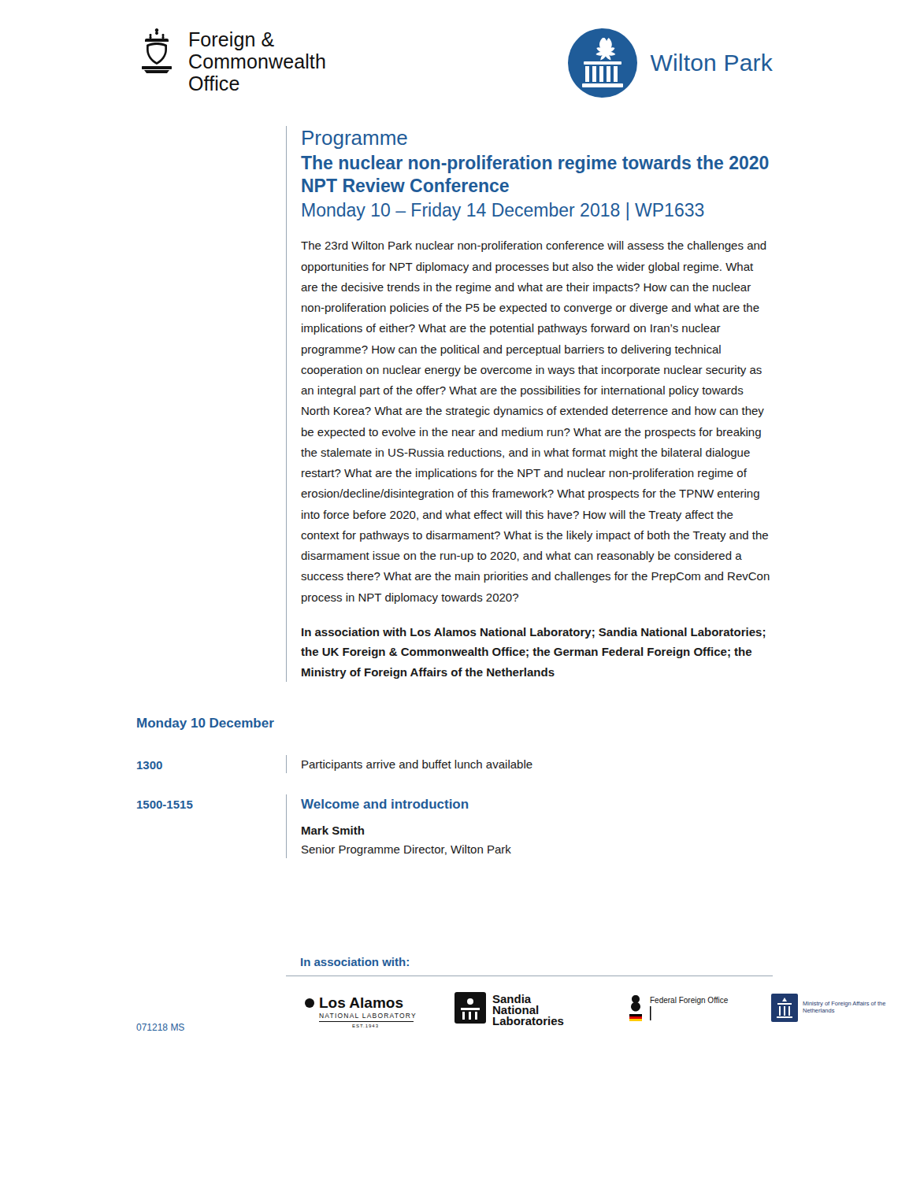Foreign & Commonwealth Office
Wilton Park
Programme
The nuclear non-proliferation regime towards the 2020 NPT Review Conference
Monday 10 – Friday 14 December 2018 | WP1633
The 23rd Wilton Park nuclear non-proliferation conference will assess the challenges and opportunities for NPT diplomacy and processes but also the wider global regime. What are the decisive trends in the regime and what are their impacts? How can the nuclear non-proliferation policies of the P5 be expected to converge or diverge and what are the implications of either? What are the potential pathways forward on Iran’s nuclear programme? How can the political and perceptual barriers to delivering technical cooperation on nuclear energy be overcome in ways that incorporate nuclear security as an integral part of the offer? What are the possibilities for international policy towards North Korea? What are the strategic dynamics of extended deterrence and how can they be expected to evolve in the near and medium run? What are the prospects for breaking the stalemate in US-Russia reductions, and in what format might the bilateral dialogue restart? What are the implications for the NPT and nuclear non-proliferation regime of erosion/decline/disintegration of this framework? What prospects for the TPNW entering into force before 2020, and what effect will this have? How will the Treaty affect the context for pathways to disarmament? What is the likely impact of both the Treaty and the disarmament issue on the run-up to 2020, and what can reasonably be considered a success there? What are the main priorities and challenges for the PrepCom and RevCon process in NPT diplomacy towards 2020?
In association with Los Alamos National Laboratory; Sandia National Laboratories; the UK Foreign & Commonwealth Office; the German Federal Foreign Office; the Ministry of Foreign Affairs of the Netherlands
Monday 10 December
1300
Participants arrive and buffet lunch available
1500-1515
Welcome and introduction
Mark Smith
Senior Programme Director, Wilton Park
In association with:
Los Alamos NATIONAL LABORATORY EST.1943
Sandia National Laboratories
Federal Foreign Office
Ministry of Foreign Affairs of the Netherlands
071218 MS